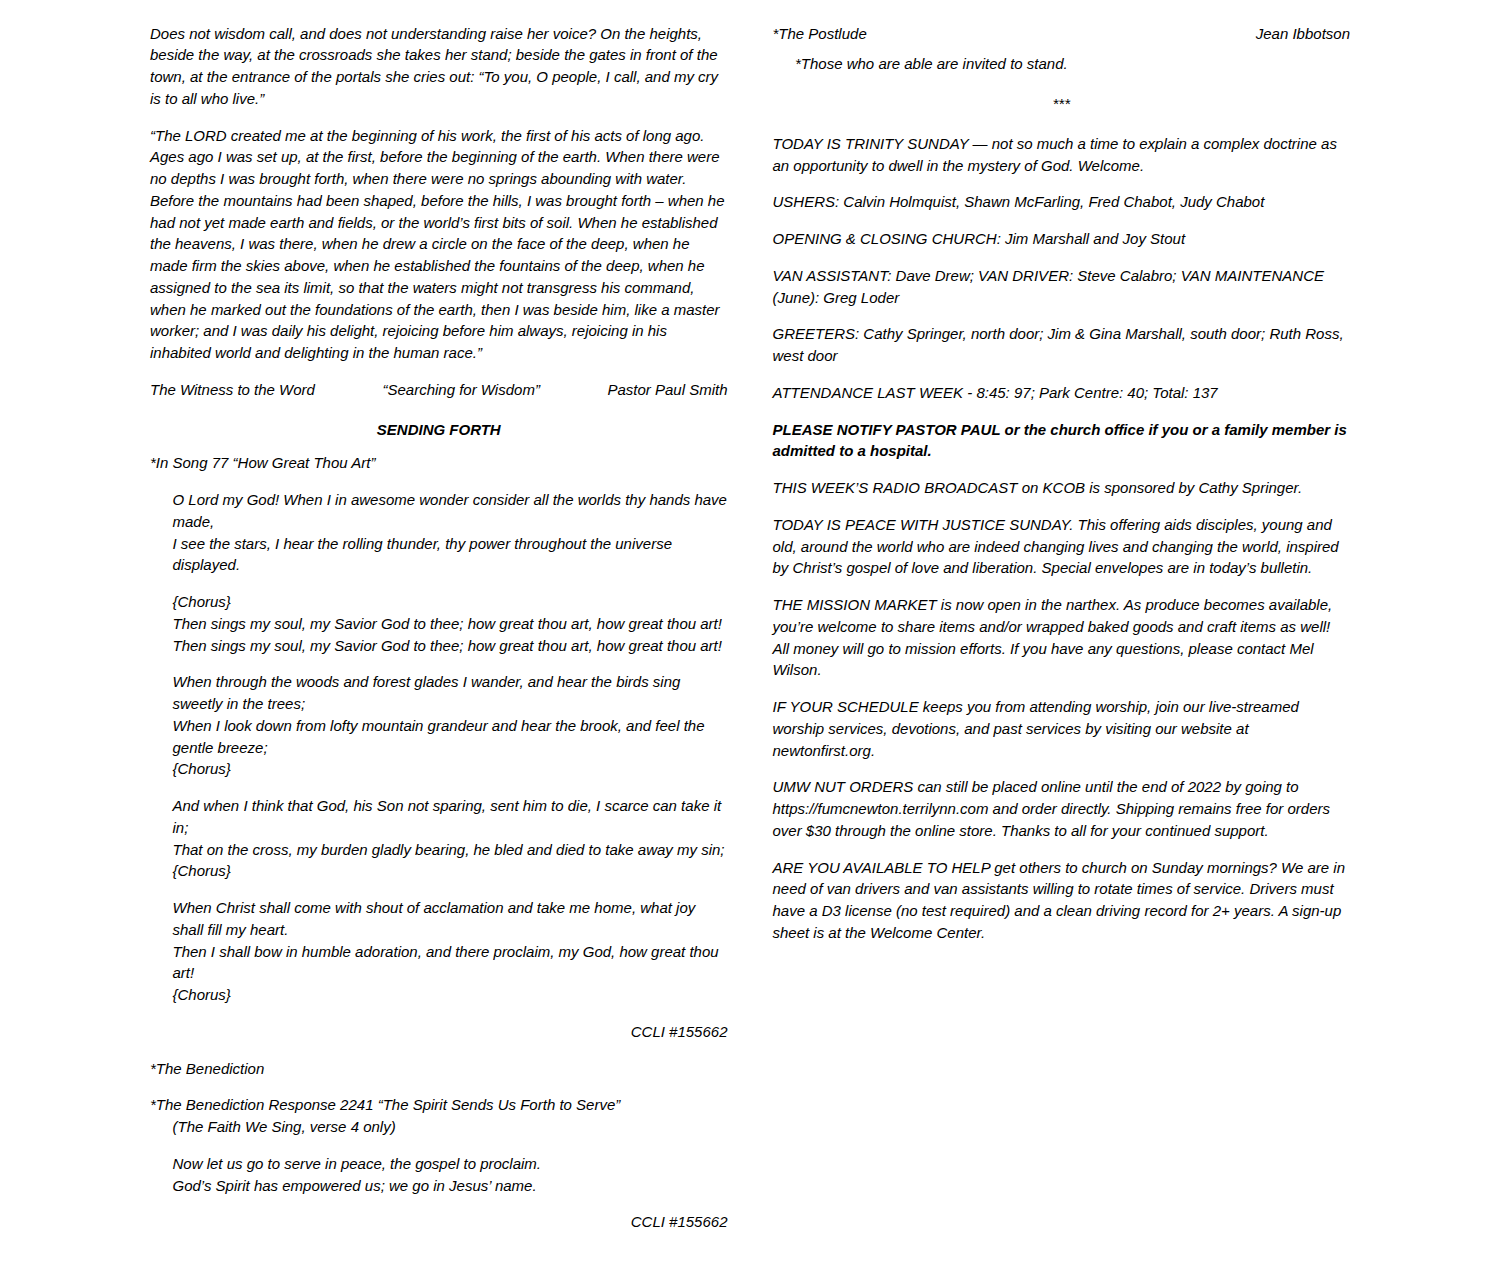Does not wisdom call, and does not understanding raise her voice? On the heights, beside the way, at the crossroads she takes her stand; beside the gates in front of the town, at the entrance of the portals she cries out: “To you, O people, I call, and my cry is to all who live.”
“The LORD created me at the beginning of his work, the first of his acts of long ago. Ages ago I was set up, at the first, before the beginning of the earth. When there were no depths I was brought forth, when there were no springs abounding with water. Before the mountains had been shaped, before the hills, I was brought forth – when he had not yet made earth and fields, or the world’s first bits of soil. When he established the heavens, I was there, when he drew a circle on the face of the deep, when he made firm the skies above, when he established the fountains of the deep, when he assigned to the sea its limit, so that the waters might not transgress his command, when he marked out the foundations of the earth, then I was beside him, like a master worker; and I was daily his delight, rejoicing before him always, rejoicing in his inhabited world and delighting in the human race.”
The Witness to the Word “Searching for Wisdom” Pastor Paul Smith
SENDING FORTH
*In Song 77 “How Great Thou Art”
O Lord my God! When I in awesome wonder consider all the worlds thy hands have made,
I see the stars, I hear the rolling thunder, thy power throughout the universe displayed.
{Chorus}
Then sings my soul, my Savior God to thee; how great thou art, how great thou art!
Then sings my soul, my Savior God to thee; how great thou art, how great thou art!
When through the woods and forest glades I wander, and hear the birds sing sweetly in the trees;
When I look down from lofty mountain grandeur and hear the brook, and feel the gentle breeze;
{Chorus}
And when I think that God, his Son not sparing, sent him to die, I scarce can take it in;
That on the cross, my burden gladly bearing, he bled and died to take away my sin;
{Chorus}
When Christ shall come with shout of acclamation and take me home, what joy shall fill my heart.
Then I shall bow in humble adoration, and there proclaim, my God, how great thou art!
{Chorus}
CCLI #155662
*The Benediction
*The Benediction Response 2241 “The Spirit Sends Us Forth to Serve”
(The Faith We Sing, verse 4 only)
Now let us go to serve in peace, the gospel to proclaim.
God’s Spirit has empowered us; we go in Jesus’ name.
CCLI #155662
*The Postlude Jean Ibbotson
*Those who are able are invited to stand.
***
TODAY IS TRINITY SUNDAY — not so much a time to explain a complex doctrine as an opportunity to dwell in the mystery of God. Welcome.
USHERS: Calvin Holmquist, Shawn McFarling, Fred Chabot, Judy Chabot
OPENING & CLOSING CHURCH: Jim Marshall and Joy Stout
VAN ASSISTANT: Dave Drew; VAN DRIVER: Steve Calabro; VAN MAINTENANCE (June): Greg Loder
GREETERS: Cathy Springer, north door; Jim & Gina Marshall, south door; Ruth Ross, west door
ATTENDANCE LAST WEEK - 8:45: 97; Park Centre: 40; Total: 137
PLEASE NOTIFY PASTOR PAUL or the church office if you or a family member is admitted to a hospital.
THIS WEEK’S RADIO BROADCAST on KCOB is sponsored by Cathy Springer.
TODAY IS PEACE WITH JUSTICE SUNDAY. This offering aids disciples, young and old, around the world who are indeed changing lives and changing the world, inspired by Christ’s gospel of love and liberation. Special envelopes are in today’s bulletin.
THE MISSION MARKET is now open in the narthex. As produce becomes available, you’re welcome to share items and/or wrapped baked goods and craft items as well! All money will go to mission efforts. If you have any questions, please contact Mel Wilson.
IF YOUR SCHEDULE keeps you from attending worship, join our live-streamed worship services, devotions, and past services by visiting our website at newtonfirst.org.
UMW NUT ORDERS can still be placed online until the end of 2022 by going to https://fumcnewton.terrilynn.com and order directly. Shipping remains free for orders over $30 through the online store. Thanks to all for your continued support.
ARE YOU AVAILABLE TO HELP get others to church on Sunday mornings? We are in need of van drivers and van assistants willing to rotate times of service. Drivers must have a D3 license (no test required) and a clean driving record for 2+ years. A sign-up sheet is at the Welcome Center.